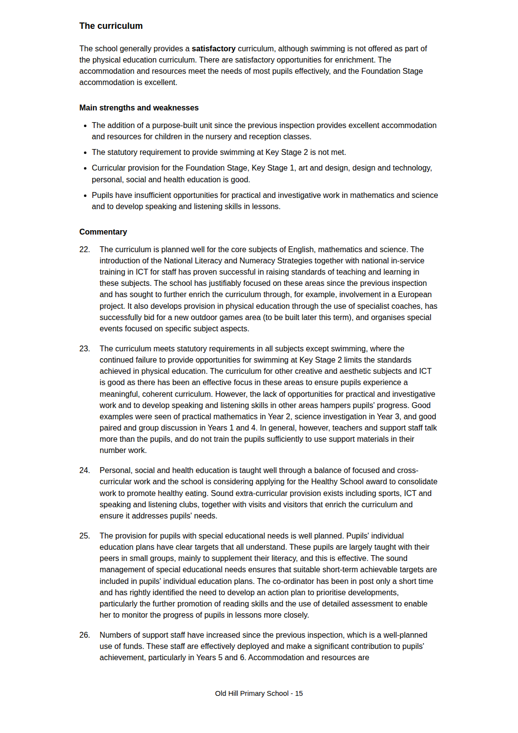The curriculum
The school generally provides a satisfactory curriculum, although swimming is not offered as part of the physical education curriculum. There are satisfactory opportunities for enrichment. The accommodation and resources meet the needs of most pupils effectively, and the Foundation Stage accommodation is excellent.
Main strengths and weaknesses
The addition of a purpose-built unit since the previous inspection provides excellent accommodation and resources for children in the nursery and reception classes.
The statutory requirement to provide swimming at Key Stage 2 is not met.
Curricular provision for the Foundation Stage, Key Stage 1, art and design, design and technology, personal, social and health education is good.
Pupils have insufficient opportunities for practical and investigative work in mathematics and science and to develop speaking and listening skills in lessons.
Commentary
The curriculum is planned well for the core subjects of English, mathematics and science. The introduction of the National Literacy and Numeracy Strategies together with national in-service training in ICT for staff has proven successful in raising standards of teaching and learning in these subjects. The school has justifiably focused on these areas since the previous inspection and has sought to further enrich the curriculum through, for example, involvement in a European project. It also develops provision in physical education through the use of specialist coaches, has successfully bid for a new outdoor games area (to be built later this term), and organises special events focused on specific subject aspects.
The curriculum meets statutory requirements in all subjects except swimming, where the continued failure to provide opportunities for swimming at Key Stage 2 limits the standards achieved in physical education. The curriculum for other creative and aesthetic subjects and ICT is good as there has been an effective focus in these areas to ensure pupils experience a meaningful, coherent curriculum. However, the lack of opportunities for practical and investigative work and to develop speaking and listening skills in other areas hampers pupils' progress. Good examples were seen of practical mathematics in Year 2, science investigation in Year 3, and good paired and group discussion in Years 1 and 4. In general, however, teachers and support staff talk more than the pupils, and do not train the pupils sufficiently to use support materials in their number work.
Personal, social and health education is taught well through a balance of focused and cross-curricular work and the school is considering applying for the Healthy School award to consolidate work to promote healthy eating. Sound extra-curricular provision exists including sports, ICT and speaking and listening clubs, together with visits and visitors that enrich the curriculum and ensure it addresses pupils' needs.
The provision for pupils with special educational needs is well planned. Pupils' individual education plans have clear targets that all understand. These pupils are largely taught with their peers in small groups, mainly to supplement their literacy, and this is effective. The sound management of special educational needs ensures that suitable short-term achievable targets are included in pupils' individual education plans. The co-ordinator has been in post only a short time and has rightly identified the need to develop an action plan to prioritise developments, particularly the further promotion of reading skills and the use of detailed assessment to enable her to monitor the progress of pupils in lessons more closely.
Numbers of support staff have increased since the previous inspection, which is a well-planned use of funds. These staff are effectively deployed and make a significant contribution to pupils' achievement, particularly in Years 5 and 6. Accommodation and resources are
Old Hill Primary School - 15